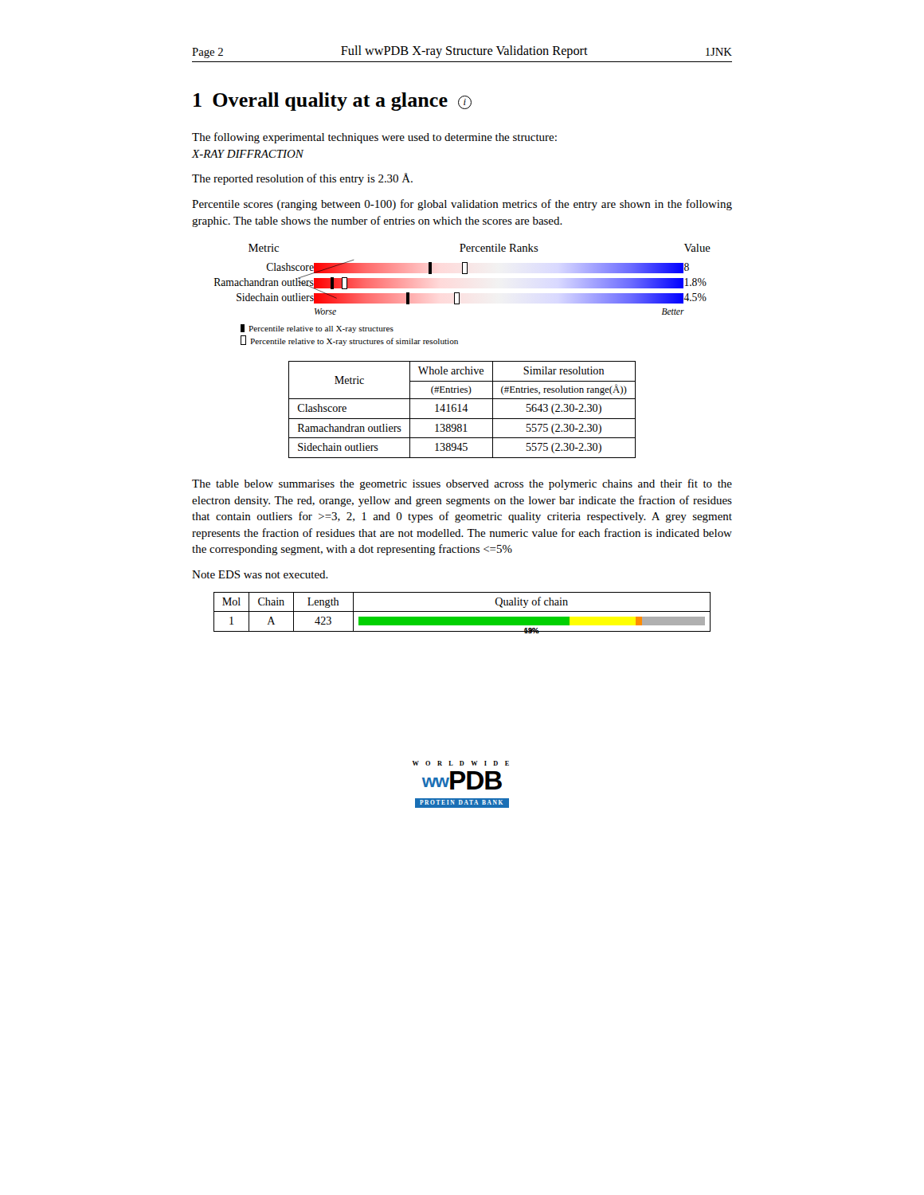Page 2
Full wwPDB X-ray Structure Validation Report
1JNK
1 Overall quality at a glance i
The following experimental techniques were used to determine the structure:
X-RAY DIFFRACTION
The reported resolution of this entry is 2.30 Å.
Percentile scores (ranging between 0-100) for global validation metrics of the entry are shown in the following graphic. The table shows the number of entries on which the scores are based.
| Metric | Percentile Ranks | Value |
| Clashscore | | 8 |
| Ramachandran outliers | | 1.8% |
| Sidechain outliers | | 4.5% |
| | Worse Better | |
Percentile relative to all X-ray structures
Percentile relative to X-ray structures of similar resolution
| Metric | Whole archive | Similar resolution |
| --- | --- | --- |
| (#Entries) | (#Entries, resolution range(Å)) |
| Clashscore | 141614 | 5643 (2.30-2.30) |
| Ramachandran outliers | 138981 | 5575 (2.30-2.30) |
| Sidechain outliers | 138945 | 5575 (2.30-2.30) |
The table below summarises the geometric issues observed across the polymeric chains and their fit to the electron density. The red, orange, yellow and green segments on the lower bar indicate the fraction of residues that contain outliers for >=3, 2, 1 and 0 types of geometric quality criteria respectively. A grey segment represents the fraction of residues that are not modelled. The numeric value for each fraction is indicated below the corresponding segment, with a dot representing fractions <=5%
Note EDS was not executed.
| Mol | Chain | Length | Quality of chain |
| --- | --- | --- | --- |
| 1 | A | 423 | 61% 19% • 18% |
W O R L D W I D E
ww PDB
PROTEIN DATA BANK